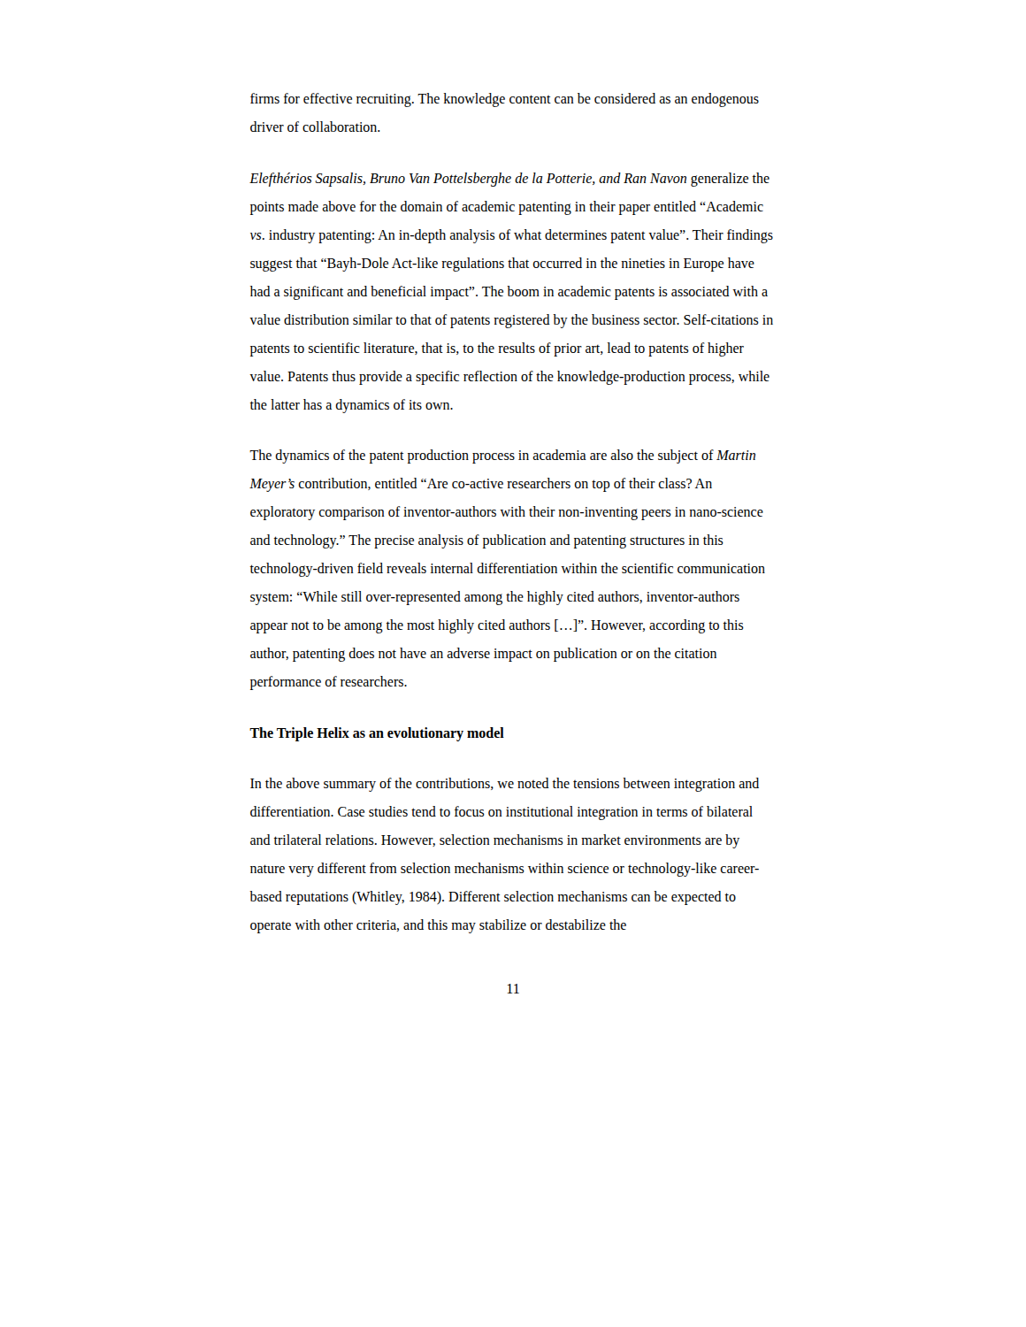firms for effective recruiting. The knowledge content can be considered as an endogenous driver of collaboration.
Elefthérios Sapsalis, Bruno Van Pottelsberghe de la Potterie, and Ran Navon generalize the points made above for the domain of academic patenting in their paper entitled “Academic vs. industry patenting: An in-depth analysis of what determines patent value”. Their findings suggest that “Bayh-Dole Act-like regulations that occurred in the nineties in Europe have had a significant and beneficial impact”. The boom in academic patents is associated with a value distribution similar to that of patents registered by the business sector. Self-citations in patents to scientific literature, that is, to the results of prior art, lead to patents of higher value. Patents thus provide a specific reflection of the knowledge-production process, while the latter has a dynamics of its own.
The dynamics of the patent production process in academia are also the subject of Martin Meyer’s contribution, entitled “Are co-active researchers on top of their class? An exploratory comparison of inventor-authors with their non-inventing peers in nano-science and technology.” The precise analysis of publication and patenting structures in this technology-driven field reveals internal differentiation within the scientific communication system: “While still over-represented among the highly cited authors, inventor-authors appear not to be among the most highly cited authors […]”. However, according to this author, patenting does not have an adverse impact on publication or on the citation performance of researchers.
The Triple Helix as an evolutionary model
In the above summary of the contributions, we noted the tensions between integration and differentiation. Case studies tend to focus on institutional integration in terms of bilateral and trilateral relations. However, selection mechanisms in market environments are by nature very different from selection mechanisms within science or technology-like career-based reputations (Whitley, 1984). Different selection mechanisms can be expected to operate with other criteria, and this may stabilize or destabilize the
11